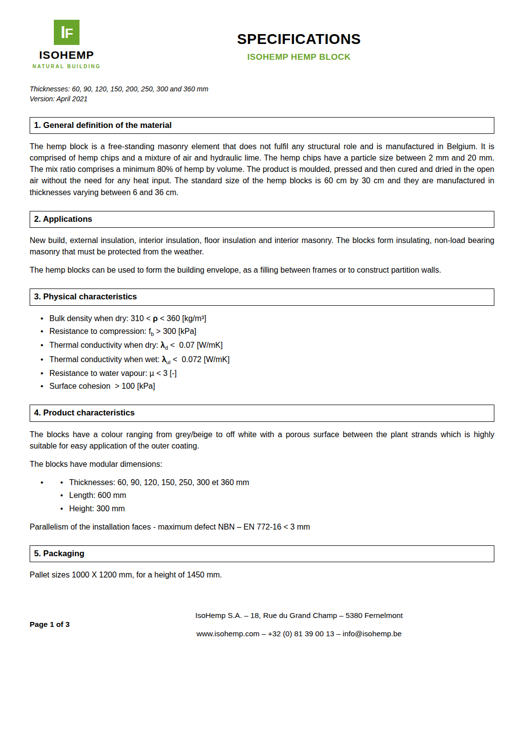IF
ISOHEMP
NATURAL BUILDING
SPECIFICATIONS
ISOHEMP HEMP BLOCK
Thicknesses: 60, 90, 120, 150, 200, 250, 300 and 360 mm
Version: April 2021
1. General definition of the material
The hemp block is a free-standing masonry element that does not fulfil any structural role and is manufactured in Belgium. It is comprised of hemp chips and a mixture of air and hydraulic lime. The hemp chips have a particle size between 2 mm and 20 mm. The mix ratio comprises a minimum 80% of hemp by volume. The product is moulded, pressed and then cured and dried in the open air without the need for any heat input. The standard size of the hemp blocks is 60 cm by 30 cm and they are manufactured in thicknesses varying between 6 and 36 cm.
2. Applications
New build, external insulation, interior insulation, floor insulation and interior masonry. The blocks form insulating, non-load bearing masonry that must be protected from the weather.
The hemp blocks can be used to form the building envelope, as a filling between frames or to construct partition walls.
3. Physical characteristics
Bulk density when dry: 310 < ρ < 360 [kg/m³]
Resistance to compression: fb > 300 [kPa]
Thermal conductivity when dry: λd < 0.07 [W/mK]
Thermal conductivity when wet: λui < 0.072 [W/mK]
Resistance to water vapour: µ < 3 [-]
Surface cohesion > 100 [kPa]
4. Product characteristics
The blocks have a colour ranging from grey/beige to off white with a porous surface between the plant strands which is highly suitable for easy application of the outer coating.
The blocks have modular dimensions:
Thicknesses: 60, 90, 120, 150, 250, 300 et 360 mm
Length: 600 mm
Height: 300 mm
Parallelism of the installation faces - maximum defect NBN – EN 772-16 < 3 mm
5. Packaging
Pallet sizes 1000 X 1200 mm, for a height of 1450 mm.
Page 1 of 3
IsoHemp S.A. – 18, Rue du Grand Champ – 5380 Fernelmont
www.isohemp.com – +32 (0) 81 39 00 13 – info@isohemp.be